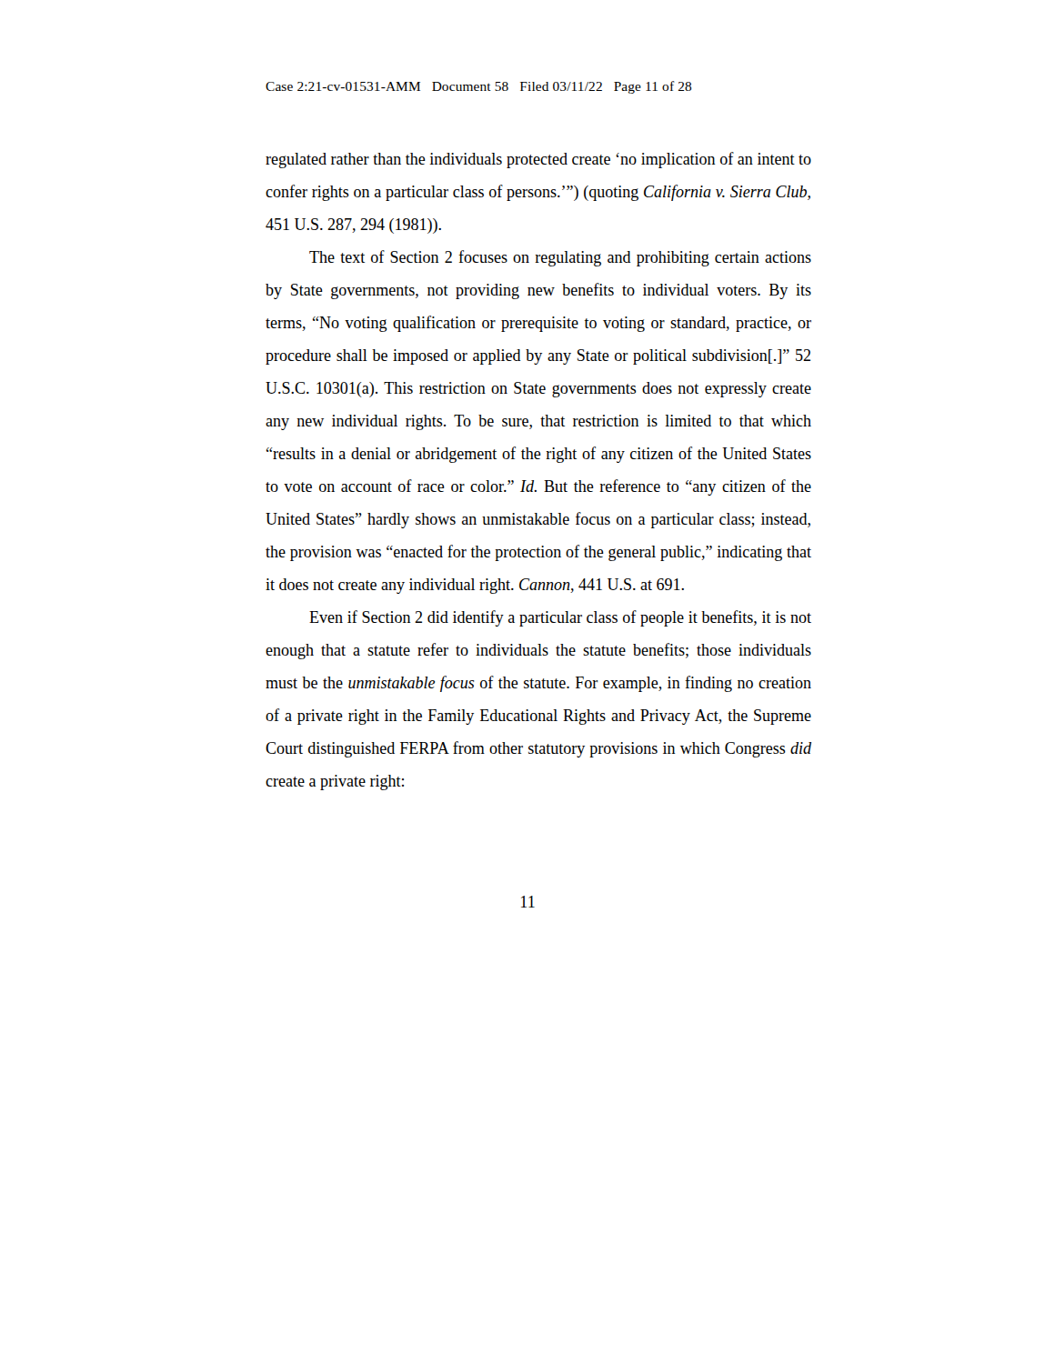Case 2:21-cv-01531-AMM Document 58 Filed 03/11/22 Page 11 of 28
regulated rather than the individuals protected create ‘no implication of an intent to confer rights on a particular class of persons.’”) (quoting California v. Sierra Club, 451 U.S. 287, 294 (1981)).
The text of Section 2 focuses on regulating and prohibiting certain actions by State governments, not providing new benefits to individual voters. By its terms, “No voting qualification or prerequisite to voting or standard, practice, or procedure shall be imposed or applied by any State or political subdivision[.]” 52 U.S.C. 10301(a). This restriction on State governments does not expressly create any new individual rights. To be sure, that restriction is limited to that which “results in a denial or abridgement of the right of any citizen of the United States to vote on account of race or color.” Id. But the reference to “any citizen of the United States” hardly shows an unmistakable focus on a particular class; instead, the provision was “enacted for the protection of the general public,” indicating that it does not create any individual right. Cannon, 441 U.S. at 691.
Even if Section 2 did identify a particular class of people it benefits, it is not enough that a statute refer to individuals the statute benefits; those individuals must be the unmistakable focus of the statute. For example, in finding no creation of a private right in the Family Educational Rights and Privacy Act, the Supreme Court distinguished FERPA from other statutory provisions in which Congress did create a private right:
11